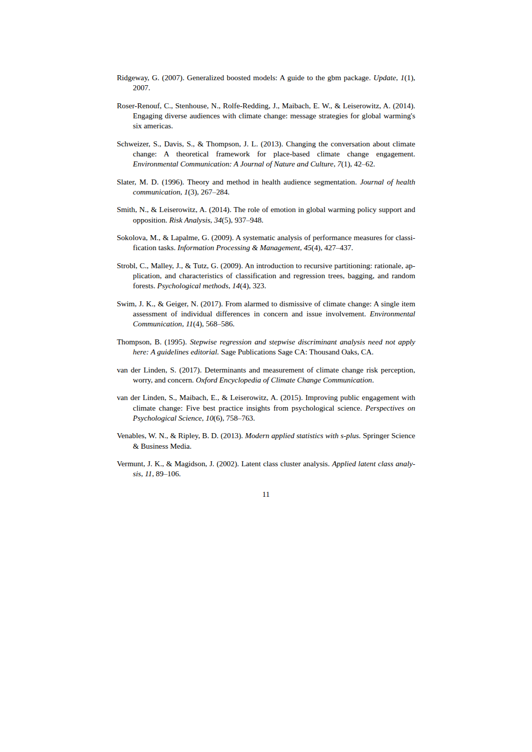Ridgeway, G. (2007). Generalized boosted models: A guide to the gbm package. Update, 1(1), 2007.
Roser-Renouf, C., Stenhouse, N., Rolfe-Redding, J., Maibach, E. W., & Leiserowitz, A. (2014). Engaging diverse audiences with climate change: message strategies for global warming's six americas.
Schweizer, S., Davis, S., & Thompson, J. L. (2013). Changing the conversation about climate change: A theoretical framework for place-based climate change engagement. Environmental Communication: A Journal of Nature and Culture, 7(1), 42–62.
Slater, M. D. (1996). Theory and method in health audience segmentation. Journal of health communication, 1(3), 267–284.
Smith, N., & Leiserowitz, A. (2014). The role of emotion in global warming policy support and opposition. Risk Analysis, 34(5), 937–948.
Sokolova, M., & Lapalme, G. (2009). A systematic analysis of performance measures for classification tasks. Information Processing & Management, 45(4), 427–437.
Strobl, C., Malley, J., & Tutz, G. (2009). An introduction to recursive partitioning: rationale, application, and characteristics of classification and regression trees, bagging, and random forests. Psychological methods, 14(4), 323.
Swim, J. K., & Geiger, N. (2017). From alarmed to dismissive of climate change: A single item assessment of individual differences in concern and issue involvement. Environmental Communication, 11(4), 568–586.
Thompson, B. (1995). Stepwise regression and stepwise discriminant analysis need not apply here: A guidelines editorial. Sage Publications Sage CA: Thousand Oaks, CA.
van der Linden, S. (2017). Determinants and measurement of climate change risk perception, worry, and concern. Oxford Encyclopedia of Climate Change Communication.
van der Linden, S., Maibach, E., & Leiserowitz, A. (2015). Improving public engagement with climate change: Five best practice insights from psychological science. Perspectives on Psychological Science, 10(6), 758–763.
Venables, W. N., & Ripley, B. D. (2013). Modern applied statistics with s-plus. Springer Science & Business Media.
Vermunt, J. K., & Magidson, J. (2002). Latent class cluster analysis. Applied latent class analysis, 11, 89–106.
11